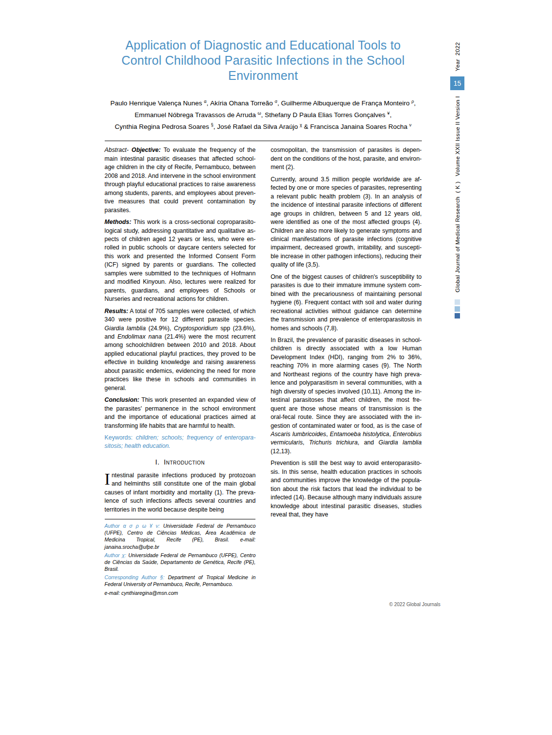Year 2022
15
Volume XXII Issue II Version I
Global Journal of Medical Research ( K )
Application of Diagnostic and Educational Tools to Control Childhood Parasitic Infections in the School Environment
Paulo Henrique Valença Nunes α, Akíria Ohana Torreão σ, Guilherme Albuquerque de França Monteiro ρ,
Emmanuel Nóbrega Travassos de Arruda ω, Sthefany D Paula Elias Torres Gonçalves ¥,
Cynthia Regina Pedrosa Soares §, José Rafael da Silva Araújo χ & Francisca Janaina Soares Rocha ν
Abstract- Objective: To evaluate the frequency of the main intestinal parasitic diseases that affected school-age children in the city of Recife, Pernambuco, between 2008 and 2018. And intervene in the school environment through playful educational practices to raise awareness among students, parents, and employees about preventive measures that could prevent contamination by parasites.
Methods: This work is a cross-sectional coproparasitological study, addressing quantitative and qualitative aspects of children aged 12 years or less, who were enrolled in public schools or daycare centers selected for this work and presented the Informed Consent Form (ICF) signed by parents or guardians. The collected samples were submitted to the techniques of Hofmann and modified Kinyoun. Also, lectures were realized for parents, guardians, and employees of Schools or Nurseries and recreational actions for children.
Results: A total of 705 samples were collected, of which 340 were positive for 12 different parasite species. Giardia lamblia (24.9%), Cryptosporidium spp (23.6%), and Endolimax nana (21.4%) were the most recurrent among schoolchildren between 2010 and 2018. About applied educational playful practices, they proved to be effective in building knowledge and raising awareness about parasitic endemics, evidencing the need for more practices like these in schools and communities in general.
Conclusion: This work presented an expanded view of the parasites' permanence in the school environment and the importance of educational practices aimed at transforming life habits that are harmful to health.
Keywords: children; schools; frequency of enteroparasitosis; health education.
I. Introduction
Intestinal parasite infections produced by protozoan and helminths still constitute one of the main global causes of infant morbidity and mortality (1). The prevalence of such infections affects several countries and territories in the world because despite being
Author α σ ρ ω ¥ ν: Universidade Federal de Pernambuco (UFPE), Centro de Ciências Médicas, Área Acadêmica de Medicina Tropical, Recife (PE), Brasil. e-mail: janaina.srocha@ufpe.br
Author χ: Universidade Federal de Pernambuco (UFPE), Centro de Ciências da Saúde, Departamento de Genética, Recife (PE), Brasil.
Corresponding Author §: Department of Tropical Medicine in Federal University of Pernambuco, Recife, Pernambuco.
e-mail: cynthiaregina@msn.com
cosmopolitan, the transmission of parasites is dependent on the conditions of the host, parasite, and environment (2).
Currently, around 3.5 million people worldwide are affected by one or more species of parasites, representing a relevant public health problem (3). In an analysis of the incidence of intestinal parasite infections of different age groups in children, between 5 and 12 years old, were identified as one of the most affected groups (4). Children are also more likely to generate symptoms and clinical manifestations of parasite infections (cognitive impairment, decreased growth, irritability, and susceptible increase in other pathogen infections), reducing their quality of life (3,5).
One of the biggest causes of children's susceptibility to parasites is due to their immature immune system combined with the precariousness of maintaining personal hygiene (6). Frequent contact with soil and water during recreational activities without guidance can determine the transmission and prevalence of enteroparasitosis in homes and schools (7,8).
In Brazil, the prevalence of parasitic diseases in schoolchildren is directly associated with a low Human Development Index (HDI), ranging from 2% to 36%, reaching 70% in more alarming cases (9). The North and Northeast regions of the country have high prevalence and polyparasitism in several communities, with a high diversity of species involved (10,11). Among the intestinal parasitoses that affect children, the most frequent are those whose means of transmission is the oral-fecal route. Since they are associated with the ingestion of contaminated water or food, as is the case of Ascaris lumbricoides, Entamoeba histolytica, Enterobius vermicularis, Trichuris trichiura, and Giardia lamblia (12,13).
Prevention is still the best way to avoid enteroparasitosis. In this sense, health education practices in schools and communities improve the knowledge of the population about the risk factors that lead the individual to be infected (14). Because although many individuals assure knowledge about intestinal parasitic diseases, studies reveal that, they have
© 2022 Global Journals